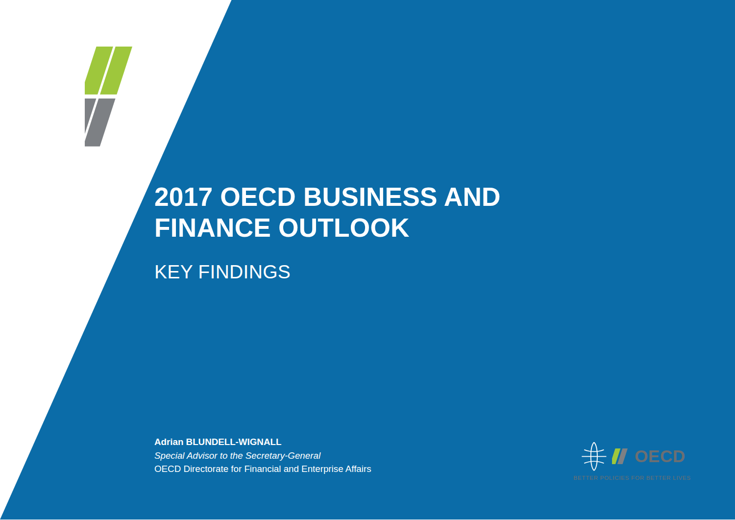2017 OECD BUSINESS AND FINANCE OUTLOOK
KEY FINDINGS
Adrian BLUNDELL-WIGNALL
Special Advisor to the Secretary-General
OECD Directorate for Financial and Enterprise Affairs
OECD
BETTER POLICIES FOR BETTER LIVES